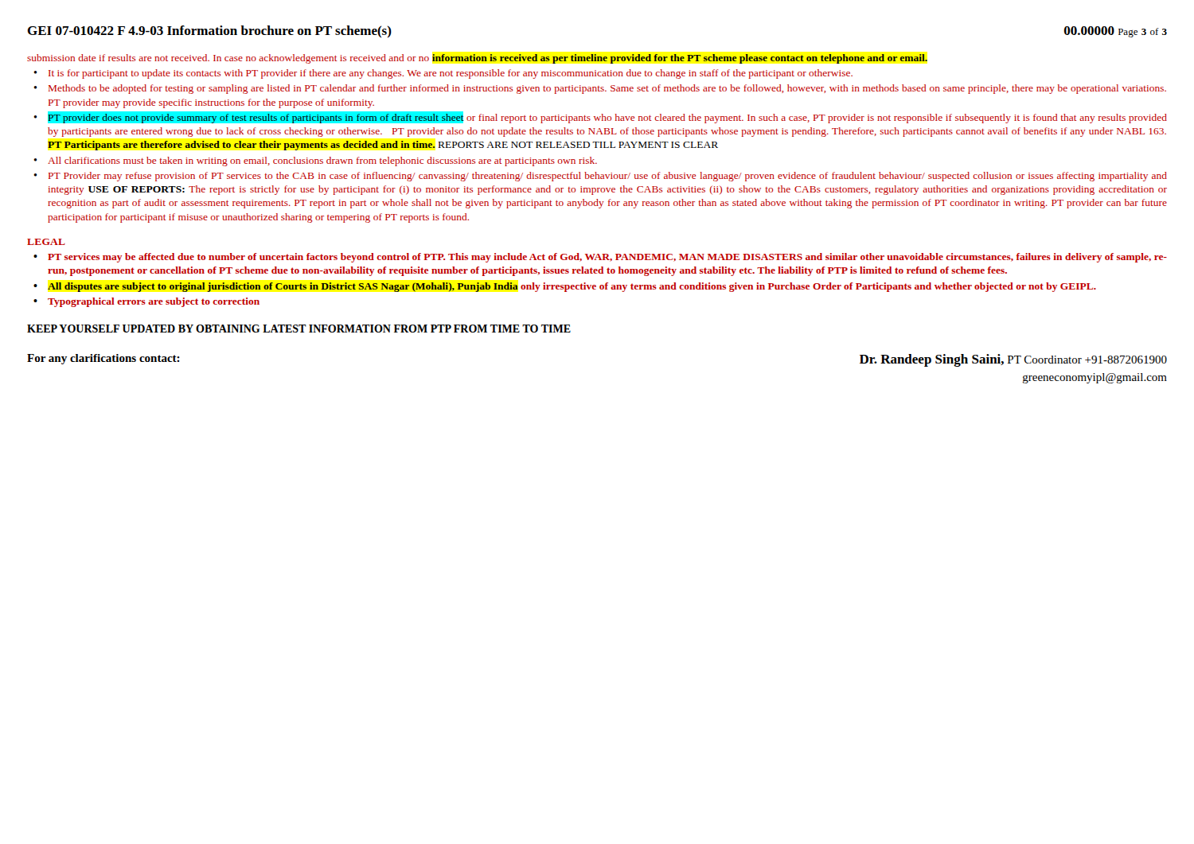GEI 07-010422 F 4.9-03 Information brochure on PT scheme(s)
00.00000 Page 3 of 3
submission date if results are not received. In case no acknowledgement is received and or no information is received as per timeline provided for the PT scheme please contact on telephone and or email.
It is for participant to update its contacts with PT provider if there are any changes. We are not responsible for any miscommunication due to change in staff of the participant or otherwise.
Methods to be adopted for testing or sampling are listed in PT calendar and further informed in instructions given to participants. Same set of methods are to be followed, however, with in methods based on same principle, there may be operational variations. PT provider may provide specific instructions for the purpose of uniformity.
PT provider does not provide summary of test results of participants in form of draft result sheet or final report to participants who have not cleared the payment. In such a case, PT provider is not responsible if subsequently it is found that any results provided by participants are entered wrong due to lack of cross checking or otherwise. PT provider also do not update the results to NABL of those participants whose payment is pending. Therefore, such participants cannot avail of benefits if any under NABL 163. PT Participants are therefore advised to clear their payments as decided and in time. REPORTS ARE NOT RELEASED TILL PAYMENT IS CLEAR
All clarifications must be taken in writing on email, conclusions drawn from telephonic discussions are at participants own risk.
PT Provider may refuse provision of PT services to the CAB in case of influencing/ canvassing/ threatening/ disrespectful behaviour/ use of abusive language/ proven evidence of fraudulent behaviour/ suspected collusion or issues affecting impartiality and integrity USE OF REPORTS: The report is strictly for use by participant for (i) to monitor its performance and or to improve the CABs activities (ii) to show to the CABs customers, regulatory authorities and organizations providing accreditation or recognition as part of audit or assessment requirements. PT report in part or whole shall not be given by participant to anybody for any reason other than as stated above without taking the permission of PT coordinator in writing. PT provider can bar future participation for participant if misuse or unauthorized sharing or tempering of PT reports is found.
LEGAL
PT services may be affected due to number of uncertain factors beyond control of PTP. This may include Act of God, WAR, PANDEMIC, MAN MADE DISASTERS and similar other unavoidable circumstances, failures in delivery of sample, re-run, postponement or cancellation of PT scheme due to non-availability of requisite number of participants, issues related to homogeneity and stability etc. The liability of PTP is limited to refund of scheme fees.
All disputes are subject to original jurisdiction of Courts in District SAS Nagar (Mohali), Punjab India only irrespective of any terms and conditions given in Purchase Order of Participants and whether objected or not by GEIPL.
Typographical errors are subject to correction
KEEP YOURSELF UPDATED BY OBTAINING LATEST INFORMATION FROM PTP FROM TIME TO TIME
For any clarifications contact:
Dr. Randeep Singh Saini, PT Coordinator +91-8872061900
greeneconomyipl@gmail.com